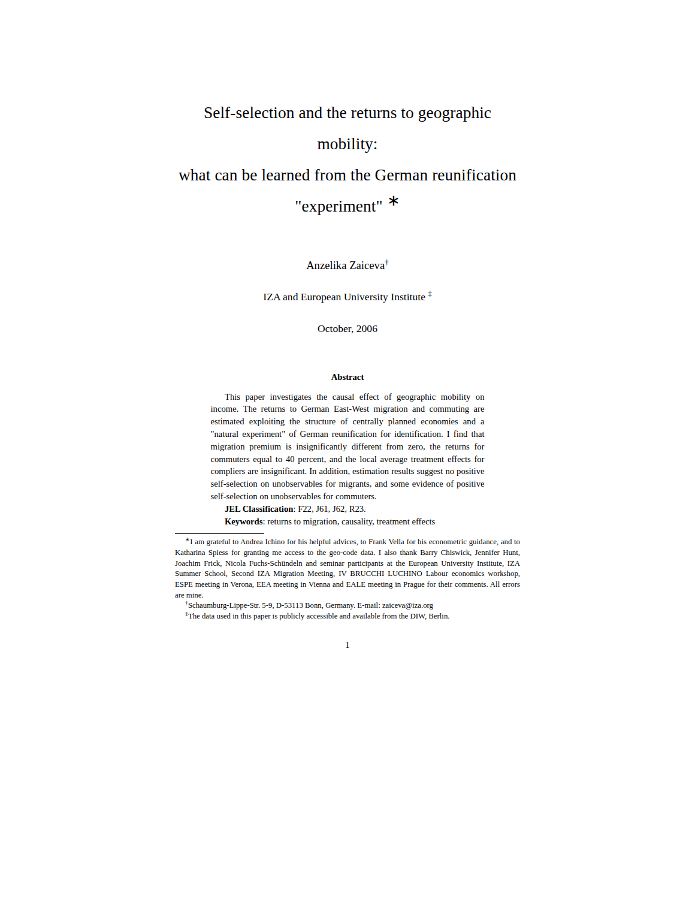Self-selection and the returns to geographic mobility:
what can be learned from the German reunification
"experiment" ∗
Anzelika Zaiceva†
IZA and European University Institute ‡
October, 2006
Abstract
This paper investigates the causal effect of geographic mobility on income. The returns to German East-West migration and commuting are estimated exploiting the structure of centrally planned economies and a "natural experiment" of German reunification for identification. I find that migration premium is insignificantly different from zero, the returns for commuters equal to 40 percent, and the local average treatment effects for compliers are insignificant. In addition, estimation results suggest no positive self-selection on unobservables for migrants, and some evidence of positive self-selection on unobservables for commuters.
JEL Classification: F22, J61, J62, R23.
Keywords: returns to migration, causality, treatment effects
∗I am grateful to Andrea Ichino for his helpful advices, to Frank Vella for his econometric guidance, and to Katharina Spiess for granting me access to the geo-code data. I also thank Barry Chiswick, Jennifer Hunt, Joachim Frick, Nicola Fuchs-Schündeln and seminar participants at the European University Institute, IZA Summer School, Second IZA Migration Meeting, IV BRUCCHI LUCHINO Labour economics workshop, ESPE meeting in Verona, EEA meeting in Vienna and EALE meeting in Prague for their comments. All errors are mine.
†Schaumburg-Lippe-Str. 5-9, D-53113 Bonn, Germany. E-mail: zaiceva@iza.org
‡The data used in this paper is publicly accessible and available from the DIW, Berlin.
1